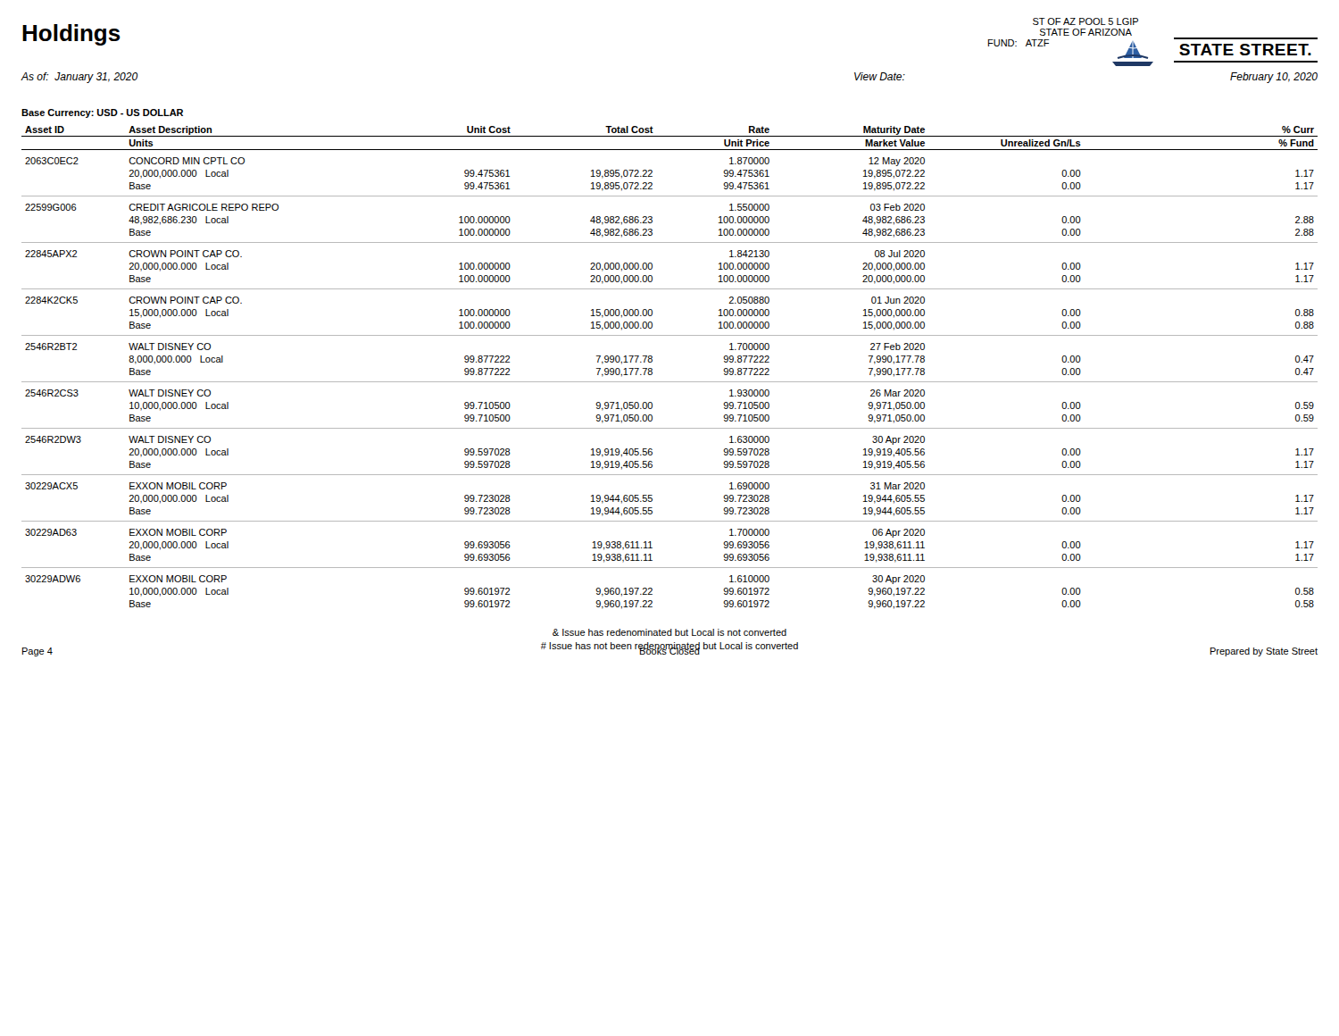ST OF AZ POOL 5 LGIP
STATE OF ARIZONA
FUND: ATZF STATE STREET.
Holdings
As of: January 31, 2020
View Date: February 10, 2020
Base Currency: USD - US DOLLAR
| Asset ID | Asset Description | Unit Cost | Total Cost | Rate | Maturity Date | | | % Curr |
| --- | --- | --- | --- | --- | --- | --- | --- | --- |
| | Units | | | Unit Price | Market Value | Unrealized Gn/Ls | | % Fund |
| 2063C0EC2 | CONCORD MIN CPTL CO | | | 1.870000 | 12 May 2020 | | | |
| | 20,000,000.000 Local | 99.475361 | 19,895,072.22 | 99.475361 | 19,895,072.22 | 0.00 | | 1.17 |
| | Base | 99.475361 | 19,895,072.22 | 99.475361 | 19,895,072.22 | 0.00 | | 1.17 |
| 22599G006 | CREDIT AGRICOLE REPO REPO | | | 1.550000 | 03 Feb 2020 | | | |
| | 48,982,686.230 Local | 100.000000 | 48,982,686.23 | 100.000000 | 48,982,686.23 | 0.00 | | 2.88 |
| | Base | 100.000000 | 48,982,686.23 | 100.000000 | 48,982,686.23 | 0.00 | | 2.88 |
| 22845APX2 | CROWN POINT CAP CO. | | | 1.842130 | 08 Jul 2020 | | | |
| | 20,000,000.000 Local | 100.000000 | 20,000,000.00 | 100.000000 | 20,000,000.00 | 0.00 | | 1.17 |
| | Base | 100.000000 | 20,000,000.00 | 100.000000 | 20,000,000.00 | 0.00 | | 1.17 |
| 2284K2CK5 | CROWN POINT CAP CO. | | | 2.050880 | 01 Jun 2020 | | | |
| | 15,000,000.000 Local | 100.000000 | 15,000,000.00 | 100.000000 | 15,000,000.00 | 0.00 | | 0.88 |
| | Base | 100.000000 | 15,000,000.00 | 100.000000 | 15,000,000.00 | 0.00 | | 0.88 |
| 2546R2BT2 | WALT DISNEY CO | | | 1.700000 | 27 Feb 2020 | | | |
| | 8,000,000.000 Local | 99.877222 | 7,990,177.78 | 99.877222 | 7,990,177.78 | 0.00 | | 0.47 |
| | Base | 99.877222 | 7,990,177.78 | 99.877222 | 7,990,177.78 | 0.00 | | 0.47 |
| 2546R2CS3 | WALT DISNEY CO | | | 1.930000 | 26 Mar 2020 | | | |
| | 10,000,000.000 Local | 99.710500 | 9,971,050.00 | 99.710500 | 9,971,050.00 | 0.00 | | 0.59 |
| | Base | 99.710500 | 9,971,050.00 | 99.710500 | 9,971,050.00 | 0.00 | | 0.59 |
| 2546R2DW3 | WALT DISNEY CO | | | 1.630000 | 30 Apr 2020 | | | |
| | 20,000,000.000 Local | 99.597028 | 19,919,405.56 | 99.597028 | 19,919,405.56 | 0.00 | | 1.17 |
| | Base | 99.597028 | 19,919,405.56 | 99.597028 | 19,919,405.56 | 0.00 | | 1.17 |
| 30229ACX5 | EXXON MOBIL CORP | | | 1.690000 | 31 Mar 2020 | | | |
| | 20,000,000.000 Local | 99.723028 | 19,944,605.55 | 99.723028 | 19,944,605.55 | 0.00 | | 1.17 |
| | Base | 99.723028 | 19,944,605.55 | 99.723028 | 19,944,605.55 | 0.00 | | 1.17 |
| 30229AD63 | EXXON MOBIL CORP | | | 1.700000 | 06 Apr 2020 | | | |
| | 20,000,000.000 Local | 99.693056 | 19,938,611.11 | 99.693056 | 19,938,611.11 | 0.00 | | 1.17 |
| | Base | 99.693056 | 19,938,611.11 | 99.693056 | 19,938,611.11 | 0.00 | | 1.17 |
| 30229ADW6 | EXXON MOBIL CORP | | | 1.610000 | 30 Apr 2020 | | | |
| | 10,000,000.000 Local | 99.601972 | 9,960,197.22 | 99.601972 | 9,960,197.22 | 0.00 | | 0.58 |
| | Base | 99.601972 | 9,960,197.22 | 99.601972 | 9,960,197.22 | 0.00 | | 0.58 |
& Issue has redenominated but Local is not converted
# Issue has not been redenominated but Local is converted
Page 4
Books Closed
Prepared by State Street